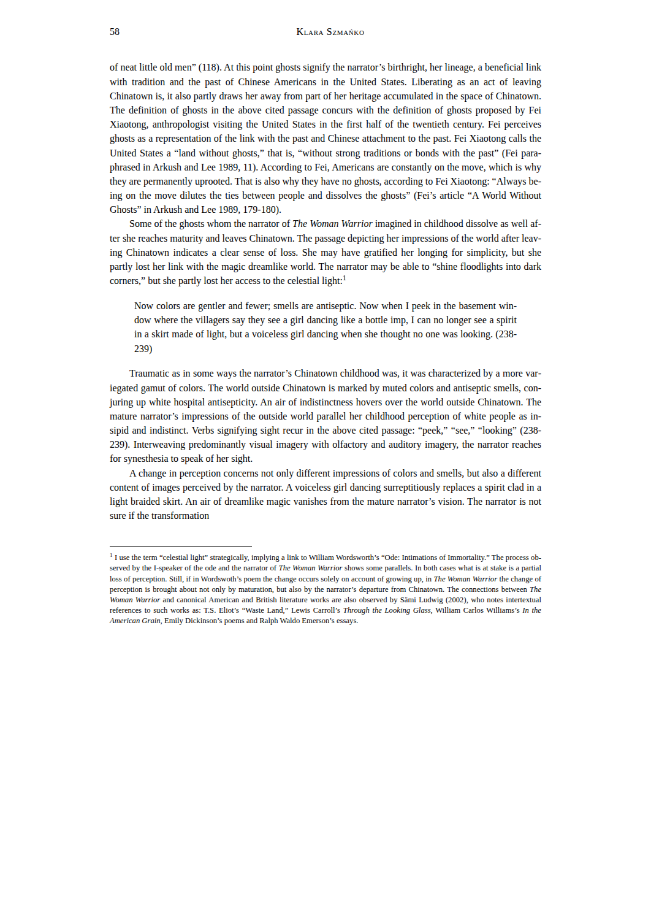58 Klara Szmańko
of neat little old men” (118). At this point ghosts signify the narrator’s birthright, her lineage, a beneficial link with tradition and the past of Chinese Americans in the United States. Liberating as an act of leaving Chinatown is, it also partly draws her away from part of her heritage accumulated in the space of Chinatown. The definition of ghosts in the above cited passage concurs with the definition of ghosts proposed by Fei Xiaotong, anthropologist visiting the United States in the first half of the twentieth century. Fei perceives ghosts as a representation of the link with the past and Chinese attachment to the past. Fei Xiaotong calls the United States a “land without ghosts,” that is, “without strong traditions or bonds with the past” (Fei paraphrased in Arkush and Lee 1989, 11). According to Fei, Americans are constantly on the move, which is why they are permanently uprooted. That is also why they have no ghosts, according to Fei Xiaotong: “Always being on the move dilutes the ties between people and dissolves the ghosts” (Fei’s article “A World Without Ghosts” in Arkush and Lee 1989, 179-180).
Some of the ghosts whom the narrator of The Woman Warrior imagined in childhood dissolve as well after she reaches maturity and leaves Chinatown. The passage depicting her impressions of the world after leaving Chinatown indicates a clear sense of loss. She may have gratified her longing for simplicity, but she partly lost her link with the magic dreamlike world. The narrator may be able to “shine floodlights into dark corners,” but she partly lost her access to the celestial light:1
Now colors are gentler and fewer; smells are antiseptic. Now when I peek in the basement window where the villagers say they see a girl dancing like a bottle imp, I can no longer see a spirit in a skirt made of light, but a voiceless girl dancing when she thought no one was looking. (238-239)
Traumatic as in some ways the narrator’s Chinatown childhood was, it was characterized by a more variegated gamut of colors. The world outside Chinatown is marked by muted colors and antiseptic smells, conjuring up white hospital antisepticity. An air of indistinctness hovers over the world outside Chinatown. The mature narrator’s impressions of the outside world parallel her childhood perception of white people as insipid and indistinct. Verbs signifying sight recur in the above cited passage: “peek,” “see,” “looking” (238-239). Interweaving predominantly visual imagery with olfactory and auditory imagery, the narrator reaches for synesthesia to speak of her sight.
A change in perception concerns not only different impressions of colors and smells, but also a different content of images perceived by the narrator. A voiceless girl dancing surreptitiously replaces a spirit clad in a light braided skirt. An air of dreamlike magic vanishes from the mature narrator’s vision. The narrator is not sure if the transformation
1 I use the term “celestial light” strategically, implying a link to William Wordsworth’s “Ode: Intimations of Immortality.” The process observed by the I-speaker of the ode and the narrator of The Woman Warrior shows some parallels. In both cases what is at stake is a partial loss of perception. Still, if in Wordswoth’s poem the change occurs solely on account of growing up, in The Woman Warrior the change of perception is brought about not only by maturation, but also by the narrator’s departure from Chinatown. The connections between The Woman Warrior and canonical American and British literature works are also observed by Sämi Ludwig (2002), who notes intertextual references to such works as: T.S. Eliot’s “Waste Land,” Lewis Carroll’s Through the Looking Glass, William Carlos Williams’s In the American Grain, Emily Dickinson’s poems and Ralph Waldo Emerson’s essays.